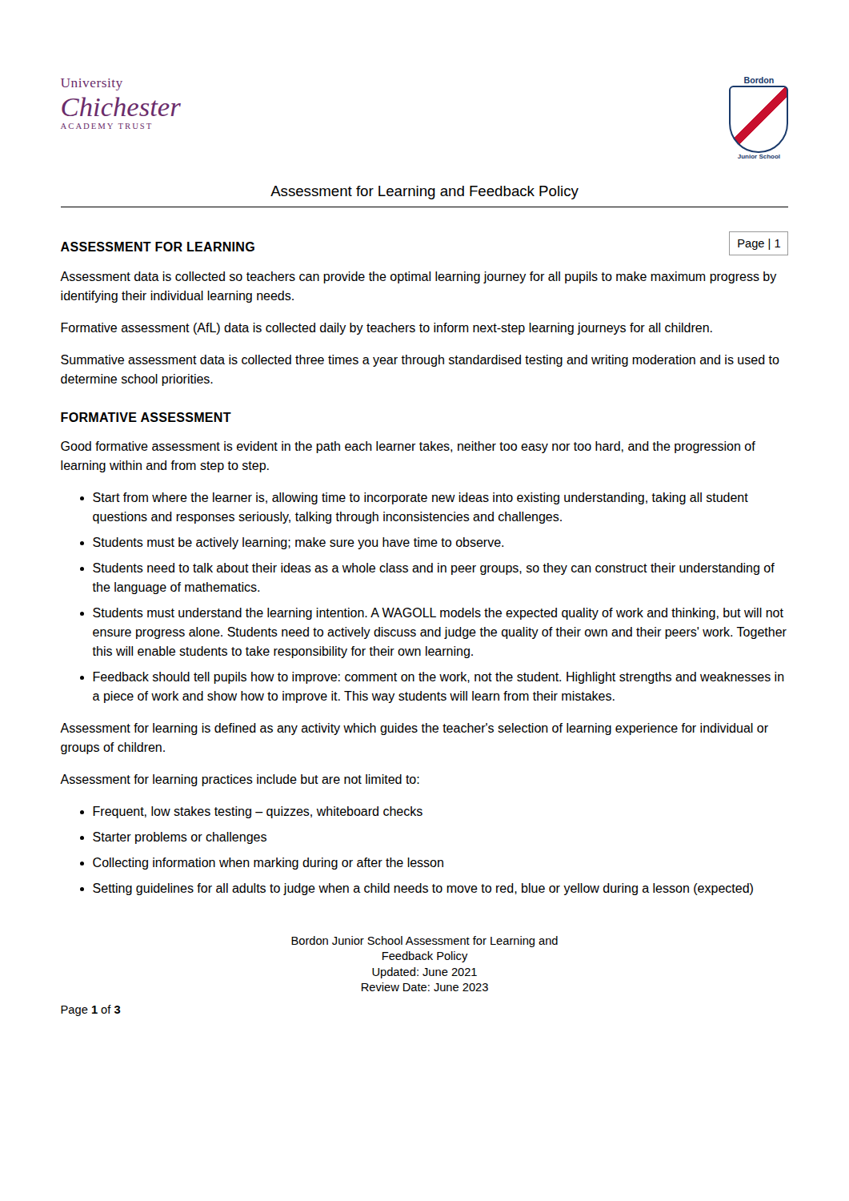University
Chichester
ACADEMY TRUST
Bordon
Junior School
Assessment for Learning and Feedback Policy
Page | 1
ASSESSMENT FOR LEARNING
Assessment data is collected so teachers can provide the optimal learning journey for all pupils to make maximum progress by identifying their individual learning needs.
Formative assessment (AfL) data is collected daily by teachers to inform next-step learning journeys for all children.
Summative assessment data is collected three times a year through standardised testing and writing moderation and is used to determine school priorities.
FORMATIVE ASSESSMENT
Good formative assessment is evident in the path each learner takes, neither too easy nor too hard, and the progression of learning within and from step to step.
Start from where the learner is, allowing time to incorporate new ideas into existing understanding, taking all student questions and responses seriously, talking through inconsistencies and challenges.
Students must be actively learning; make sure you have time to observe.
Students need to talk about their ideas as a whole class and in peer groups, so they can construct their understanding of the language of mathematics.
Students must understand the learning intention. A WAGOLL models the expected quality of work and thinking, but will not ensure progress alone. Students need to actively discuss and judge the quality of their own and their peers' work. Together this will enable students to take responsibility for their own learning.
Feedback should tell pupils how to improve: comment on the work, not the student. Highlight strengths and weaknesses in a piece of work and show how to improve it. This way students will learn from their mistakes.
Assessment for learning is defined as any activity which guides the teacher's selection of learning experience for individual or groups of children.
Assessment for learning practices include but are not limited to:
Frequent, low stakes testing – quizzes, whiteboard checks
Starter problems or challenges
Collecting information when marking during or after the lesson
Setting guidelines for all adults to judge when a child needs to move to red, blue or yellow during a lesson (expected)
Bordon Junior School Assessment for Learning and
Feedback Policy
Updated: June 2021
Review Date: June 2023
Page 1 of 3